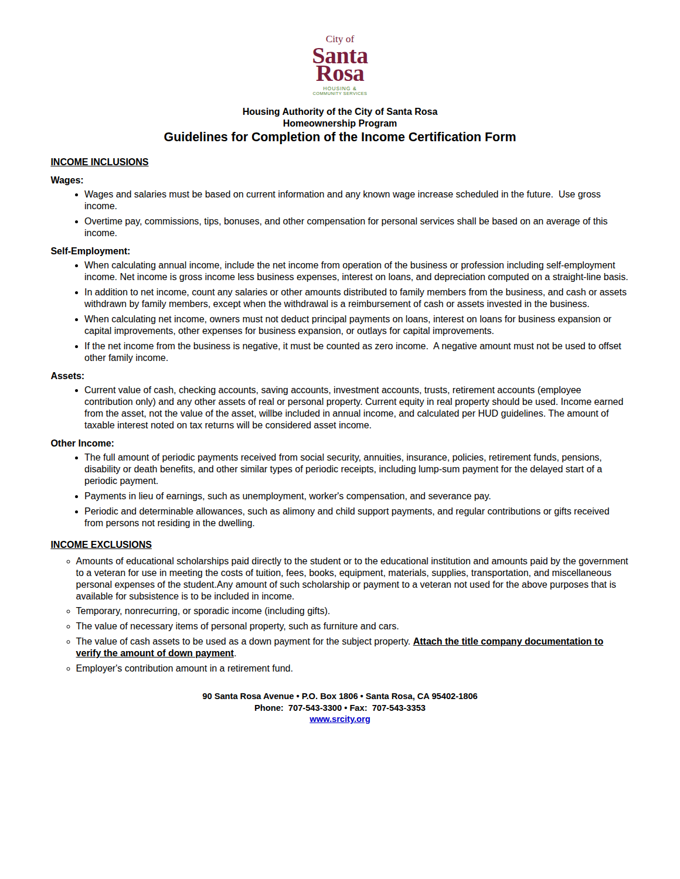City of Santa Rosa HOUSING & COMMUNITY SERVICES
Housing Authority of the City of Santa Rosa
Homeownership Program
Guidelines for Completion of the Income Certification Form
INCOME INCLUSIONS
Wages:
Wages and salaries must be based on current information and any known wage increase scheduled in the future. Use gross income.
Overtime pay, commissions, tips, bonuses, and other compensation for personal services shall be based on an average of this income.
Self-Employment:
When calculating annual income, include the net income from operation of the business or profession including self-employment income. Net income is gross income less business expenses, interest on loans, and depreciation computed on a straight-line basis.
In addition to net income, count any salaries or other amounts distributed to family members from the business, and cash or assets withdrawn by family members, except when the withdrawal is a reimbursement of cash or assets invested in the business.
When calculating net income, owners must not deduct principal payments on loans, interest on loans for business expansion or capital improvements, other expenses for business expansion, or outlays for capital improvements.
If the net income from the business is negative, it must be counted as zero income. A negative amount must not be used to offset other family income.
Assets:
Current value of cash, checking accounts, saving accounts, investment accounts, trusts, retirement accounts (employee contribution only) and any other assets of real or personal property. Current equity in real property should be used. Income earned from the asset, not the value of the asset, willbe included in annual income, and calculated per HUD guidelines. The amount of taxable interest noted on tax returns will be considered asset income.
Other Income:
The full amount of periodic payments received from social security, annuities, insurance, policies, retirement funds, pensions, disability or death benefits, and other similar types of periodic receipts, including lump-sum payment for the delayed start of a periodic payment.
Payments in lieu of earnings, such as unemployment, worker's compensation, and severance pay.
Periodic and determinable allowances, such as alimony and child support payments, and regular contributions or gifts received from persons not residing in the dwelling.
INCOME EXCLUSIONS
Amounts of educational scholarships paid directly to the student or to the educational institution and amounts paid by the government to a veteran for use in meeting the costs of tuition, fees, books, equipment, materials, supplies, transportation, and miscellaneous personal expenses of the student.Any amount of such scholarship or payment to a veteran not used for the above purposes that is available for subsistence is to be included in income.
Temporary, nonrecurring, or sporadic income (including gifts).
The value of necessary items of personal property, such as furniture and cars.
The value of cash assets to be used as a down payment for the subject property. Attach the title company documentation to verify the amount of down payment.
Employer's contribution amount in a retirement fund.
90 Santa Rosa Avenue • P.O. Box 1806 • Santa Rosa, CA 95402-1806
Phone: 707-543-3300 • Fax: 707-543-3353
www.srcity.org